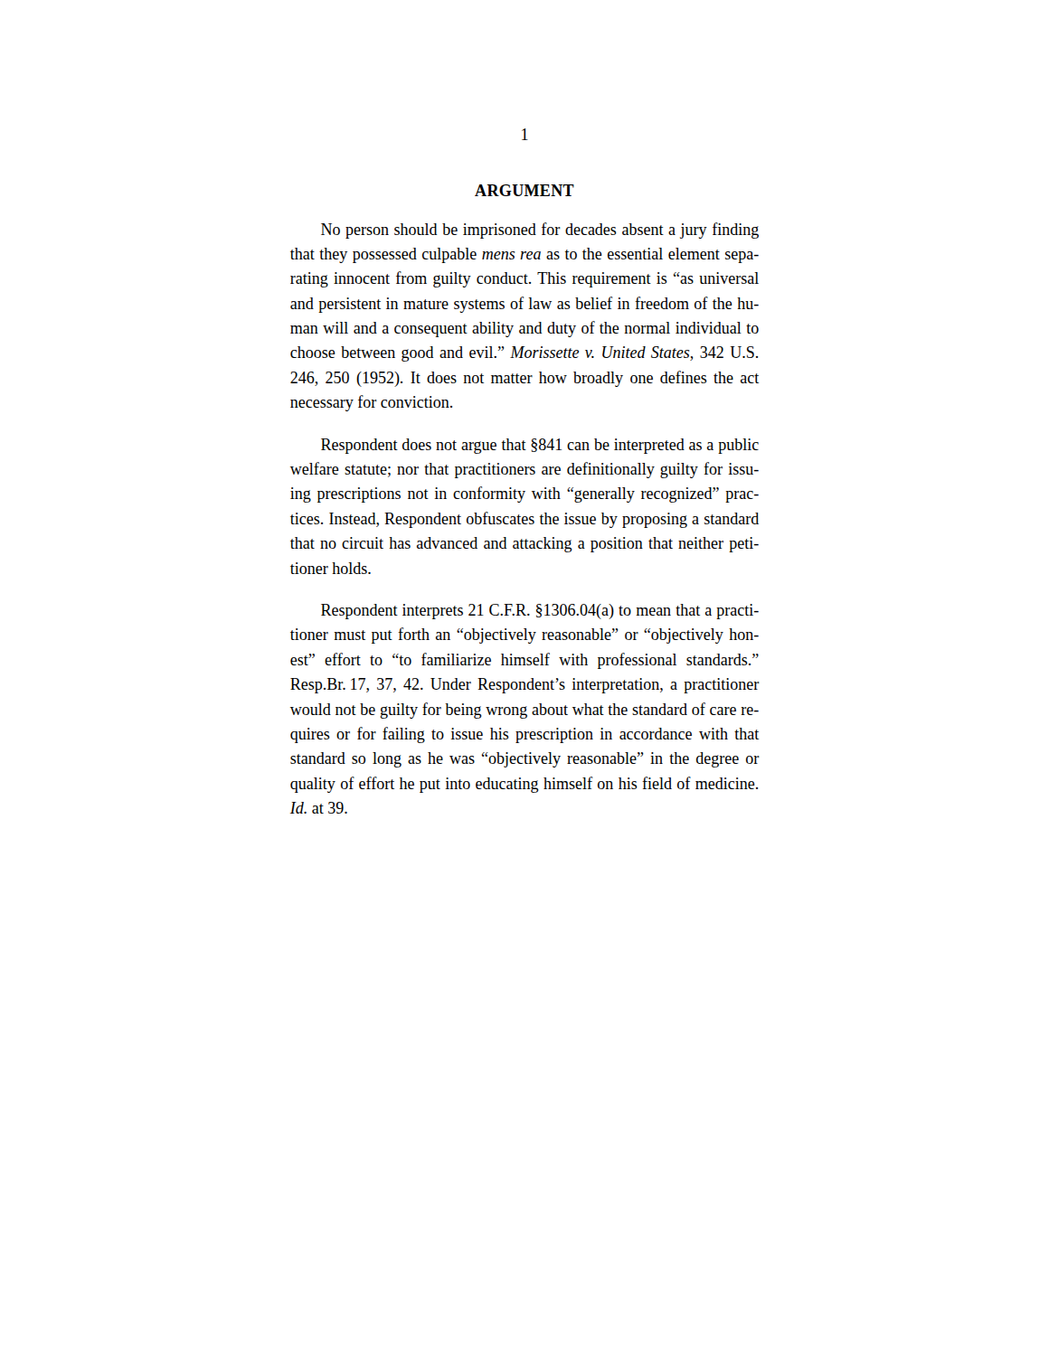1
ARGUMENT
No person should be imprisoned for decades absent a jury finding that they possessed culpable mens rea as to the essential element separating innocent from guilty conduct. This requirement is “as universal and persistent in mature systems of law as belief in freedom of the human will and a consequent ability and duty of the normal individual to choose between good and evil.” Morissette v. United States, 342 U.S. 246, 250 (1952). It does not matter how broadly one defines the act necessary for conviction.
Respondent does not argue that §841 can be interpreted as a public welfare statute; nor that practitioners are definitionally guilty for issuing prescriptions not in conformity with “generally recognized” practices. Instead, Respondent obfuscates the issue by proposing a standard that no circuit has advanced and attacking a position that neither petitioner holds.
Respondent interprets 21 C.F.R. §1306.04(a) to mean that a practitioner must put forth an “objectively reasonable” or “objectively honest” effort to “to familiarize himself with professional standards.” Resp.Br. 17, 37, 42. Under Respondent’s interpretation, a practitioner would not be guilty for being wrong about what the standard of care requires or for failing to issue his prescription in accordance with that standard so long as he was “objectively reasonable” in the degree or quality of effort he put into educating himself on his field of medicine. Id. at 39.